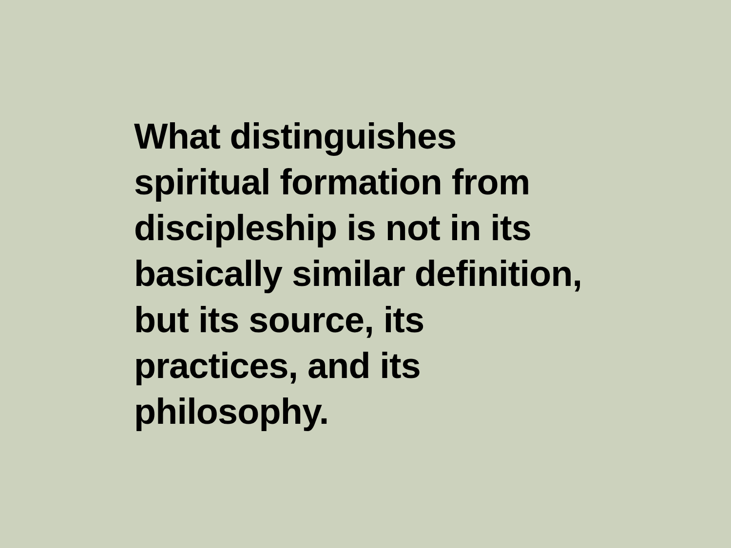What distinguishes spiritual formation from discipleship is not in its basically similar definition, but its source, its practices, and its philosophy.